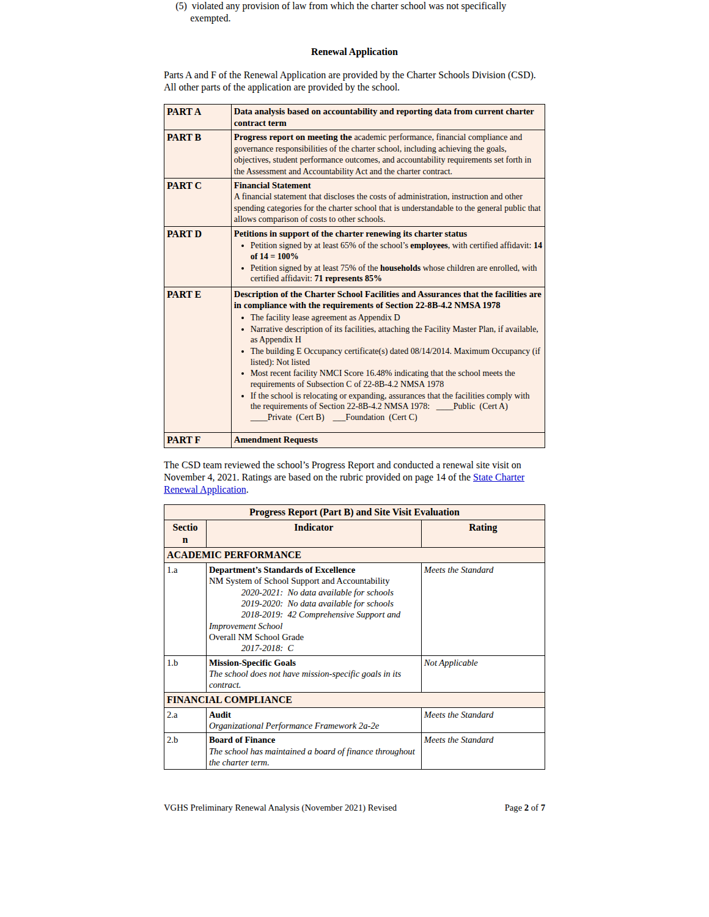(5) violated any provision of law from which the charter school was not specifically exempted.
Renewal Application
Parts A and F of the Renewal Application are provided by the Charter Schools Division (CSD). All other parts of the application are provided by the school.
| PART A | Data analysis based on accountability and reporting data from current charter contract term |
| PART B | Progress report on meeting the academic performance, financial compliance and governance responsibilities of the charter school, including achieving the goals, objectives, student performance outcomes, and accountability requirements set forth in the Assessment and Accountability Act and the charter contract. |
| PART C | Financial Statement A financial statement that discloses the costs of administration, instruction and other spending categories for the charter school that is understandable to the general public that allows comparison of costs to other schools. |
| PART D | Petitions in support of the charter renewing its charter status Petition signed by at least 65% of the school’s employees , with certified affidavit: 14 of 14 = 100% Petition signed by at least 75% of the households whose children are enrolled, with certified affidavit: 71 represents 85% |
| PART E | Description of the Charter School Facilities and Assurances that the facilities are in compliance with the requirements of Section 22-8B-4.2 NMSA 1978 The facility lease agreement as Appendix D Narrative description of its facilities, attaching the Facility Master Plan, if available, as Appendix H The building E Occupancy certificate(s) dated 08/14/2014. Maximum Occupancy (if listed): Not listed Most recent facility NMCI Score 16.48% indicating that the school meets the requirements of Subsection C of 22-8B-4.2 NMSA 1978 If the school is relocating or expanding, assurances that the facilities comply with the requirements of Section 22-8B-4.2 NMSA 1978: ____Public (Cert A) ____Private (Cert B) ___Foundation (Cert C) |
| PART F | Amendment Requests |
The CSD team reviewed the school’s Progress Report and conducted a renewal site visit on November 4, 2021. Ratings are based on the rubric provided on page 14 of the State Charter Renewal Application.
| Progress Report (Part B) and Site Visit Evaluation |
| --- |
| Sectio n | Indicator | Rating |
| ACADEMIC PERFORMANCE |
| 1.a | Department’s Standards of Excellence NM System of School Support and Accountability 2020-2021: No data available for schools 2019-2020: No data available for schools 2018-2019: 42 Comprehensive Support and Improvement School Overall NM School Grade 2017-2018: C | Meets the Standard |
| 1.b | Mission-Specific Goals The school does not have mission-specific goals in its contract. | Not Applicable |
| FINANCIAL COMPLIANCE |
| 2.a | Audit Organizational Performance Framework 2a-2e | Meets the Standard |
| 2.b | Board of Finance The school has maintained a board of finance throughout the charter term. | Meets the Standard |
VGHS Preliminary Renewal Analysis (November 2021) Revised Page 2 of 7